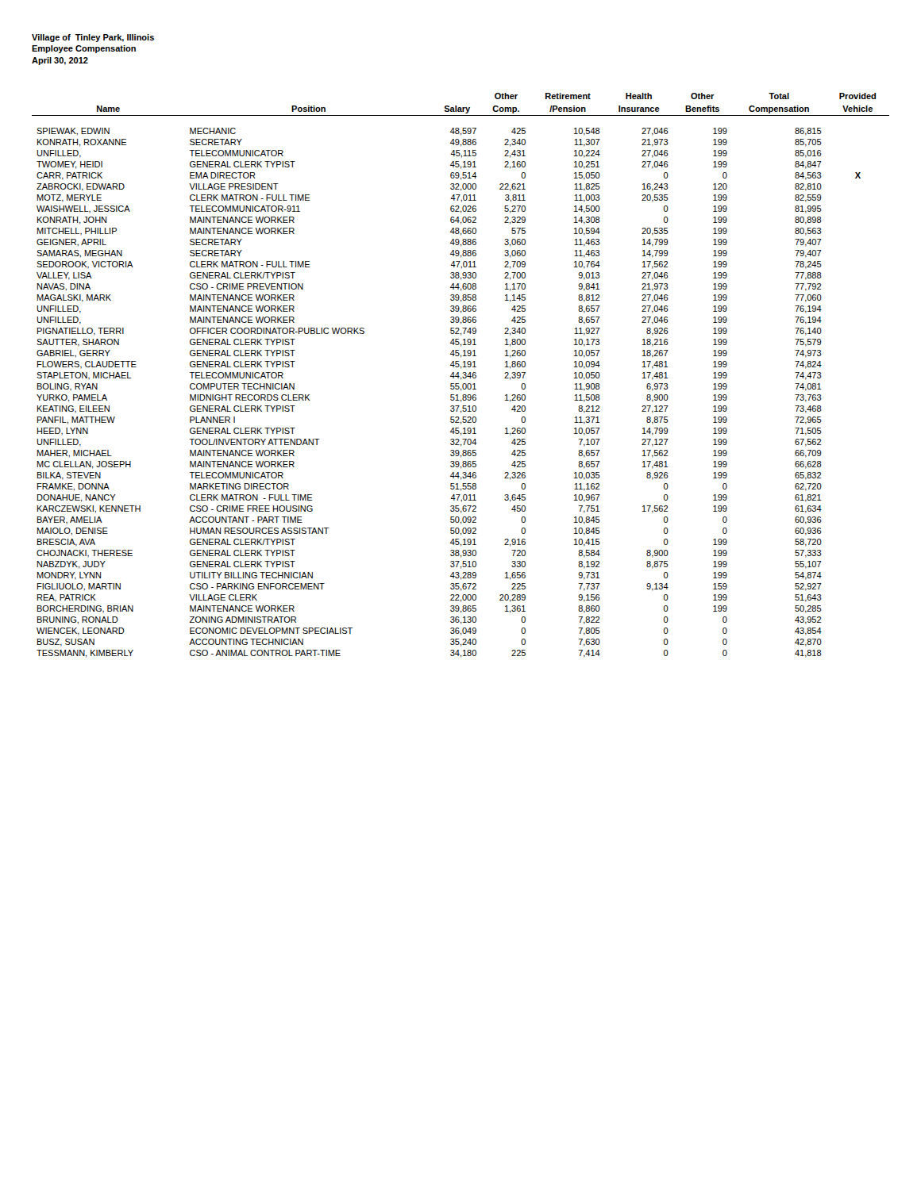Village of Tinley Park, Illinois
Employee Compensation
April 30, 2012
| | | | Other | Retirement | Health | Other | Total | Provided |
| --- | --- | --- | --- | --- | --- | --- | --- | --- |
| Name | Position | Salary | Comp. | /Pension | Insurance | Benefits | Compensation | Vehicle |
| SPIEWAK, EDWIN | MECHANIC | 48,597 | 425 | 10,548 | 27,046 | 199 | 86,815 | |
| KONRATH, ROXANNE | SECRETARY | 49,886 | 2,340 | 11,307 | 21,973 | 199 | 85,705 | |
| UNFILLED, | TELECOMMUNICATOR | 45,115 | 2,431 | 10,224 | 27,046 | 199 | 85,016 | |
| TWOMEY, HEIDI | GENERAL CLERK TYPIST | 45,191 | 2,160 | 10,251 | 27,046 | 199 | 84,847 | |
| CARR, PATRICK | EMA DIRECTOR | 69,514 | 0 | 15,050 | 0 | 0 | 84,563 | X |
| ZABROCKI, EDWARD | VILLAGE PRESIDENT | 32,000 | 22,621 | 11,825 | 16,243 | 120 | 82,810 | |
| MOTZ, MERYLE | CLERK MATRON - FULL TIME | 47,011 | 3,811 | 11,003 | 20,535 | 199 | 82,559 | |
| WAISHWELL, JESSICA | TELECOMMUNICATOR-911 | 62,026 | 5,270 | 14,500 | 0 | 199 | 81,995 | |
| KONRATH, JOHN | MAINTENANCE WORKER | 64,062 | 2,329 | 14,308 | 0 | 199 | 80,898 | |
| MITCHELL, PHILLIP | MAINTENANCE WORKER | 48,660 | 575 | 10,594 | 20,535 | 199 | 80,563 | |
| GEIGNER, APRIL | SECRETARY | 49,886 | 3,060 | 11,463 | 14,799 | 199 | 79,407 | |
| SAMARAS, MEGHAN | SECRETARY | 49,886 | 3,060 | 11,463 | 14,799 | 199 | 79,407 | |
| SEDOROOK, VICTORIA | CLERK MATRON - FULL TIME | 47,011 | 2,709 | 10,764 | 17,562 | 199 | 78,245 | |
| VALLEY, LISA | GENERAL CLERK/TYPIST | 38,930 | 2,700 | 9,013 | 27,046 | 199 | 77,888 | |
| NAVAS, DINA | CSO - CRIME PREVENTION | 44,608 | 1,170 | 9,841 | 21,973 | 199 | 77,792 | |
| MAGALSKI, MARK | MAINTENANCE WORKER | 39,858 | 1,145 | 8,812 | 27,046 | 199 | 77,060 | |
| UNFILLED, | MAINTENANCE WORKER | 39,866 | 425 | 8,657 | 27,046 | 199 | 76,194 | |
| UNFILLED, | MAINTENANCE WORKER | 39,866 | 425 | 8,657 | 27,046 | 199 | 76,194 | |
| PIGNATIELLO, TERRI | OFFICER COORDINATOR-PUBLIC WORKS | 52,749 | 2,340 | 11,927 | 8,926 | 199 | 76,140 | |
| SAUTTER, SHARON | GENERAL CLERK TYPIST | 45,191 | 1,800 | 10,173 | 18,216 | 199 | 75,579 | |
| GABRIEL, GERRY | GENERAL CLERK TYPIST | 45,191 | 1,260 | 10,057 | 18,267 | 199 | 74,973 | |
| FLOWERS, CLAUDETTE | GENERAL CLERK TYPIST | 45,191 | 1,860 | 10,094 | 17,481 | 199 | 74,824 | |
| STAPLETON, MICHAEL | TELECOMMUNICATOR | 44,346 | 2,397 | 10,050 | 17,481 | 199 | 74,473 | |
| BOLING, RYAN | COMPUTER TECHNICIAN | 55,001 | 0 | 11,908 | 6,973 | 199 | 74,081 | |
| YURKO, PAMELA | MIDNIGHT RECORDS CLERK | 51,896 | 1,260 | 11,508 | 8,900 | 199 | 73,763 | |
| KEATING, EILEEN | GENERAL CLERK TYPIST | 37,510 | 420 | 8,212 | 27,127 | 199 | 73,468 | |
| PANFIL, MATTHEW | PLANNER I | 52,520 | 0 | 11,371 | 8,875 | 199 | 72,965 | |
| HEED, LYNN | GENERAL CLERK TYPIST | 45,191 | 1,260 | 10,057 | 14,799 | 199 | 71,505 | |
| UNFILLED, | TOOL/INVENTORY ATTENDANT | 32,704 | 425 | 7,107 | 27,127 | 199 | 67,562 | |
| MAHER, MICHAEL | MAINTENANCE WORKER | 39,865 | 425 | 8,657 | 17,562 | 199 | 66,709 | |
| MC CLELLAN, JOSEPH | MAINTENANCE WORKER | 39,865 | 425 | 8,657 | 17,481 | 199 | 66,628 | |
| BILKA, STEVEN | TELECOMMUNICATOR | 44,346 | 2,326 | 10,035 | 8,926 | 199 | 65,832 | |
| FRAMKE, DONNA | MARKETING DIRECTOR | 51,558 | 0 | 11,162 | 0 | 0 | 62,720 | |
| DONAHUE, NANCY | CLERK MATRON - FULL TIME | 47,011 | 3,645 | 10,967 | 0 | 199 | 61,821 | |
| KARCZEWSKI, KENNETH | CSO - CRIME FREE HOUSING | 35,672 | 450 | 7,751 | 17,562 | 199 | 61,634 | |
| BAYER, AMELIA | ACCOUNTANT - PART TIME | 50,092 | 0 | 10,845 | 0 | 0 | 60,936 | |
| MAIOLO, DENISE | HUMAN RESOURCES ASSISTANT | 50,092 | 0 | 10,845 | 0 | 0 | 60,936 | |
| BRESCIA, AVA | GENERAL CLERK/TYPIST | 45,191 | 2,916 | 10,415 | 0 | 199 | 58,720 | |
| CHOJNACKI, THERESE | GENERAL CLERK TYPIST | 38,930 | 720 | 8,584 | 8,900 | 199 | 57,333 | |
| NABZDYK, JUDY | GENERAL CLERK TYPIST | 37,510 | 330 | 8,192 | 8,875 | 199 | 55,107 | |
| MONDRY, LYNN | UTILITY BILLING TECHNICIAN | 43,289 | 1,656 | 9,731 | 0 | 199 | 54,874 | |
| FIGLIUOLO, MARTIN | CSO - PARKING ENFORCEMENT | 35,672 | 225 | 7,737 | 9,134 | 159 | 52,927 | |
| REA, PATRICK | VILLAGE CLERK | 22,000 | 20,289 | 9,156 | 0 | 199 | 51,643 | |
| BORCHERDING, BRIAN | MAINTENANCE WORKER | 39,865 | 1,361 | 8,860 | 0 | 199 | 50,285 | |
| BRUNING, RONALD | ZONING ADMINISTRATOR | 36,130 | 0 | 7,822 | 0 | 0 | 43,952 | |
| WIENCEK, LEONARD | ECONOMIC DEVELOPMNT SPECIALIST | 36,049 | 0 | 7,805 | 0 | 0 | 43,854 | |
| BUSZ, SUSAN | ACCOUNTING TECHNICIAN | 35,240 | 0 | 7,630 | 0 | 0 | 42,870 | |
| TESSMANN, KIMBERLY | CSO - ANIMAL CONTROL PART-TIME | 34,180 | 225 | 7,414 | 0 | 0 | 41,818 | |